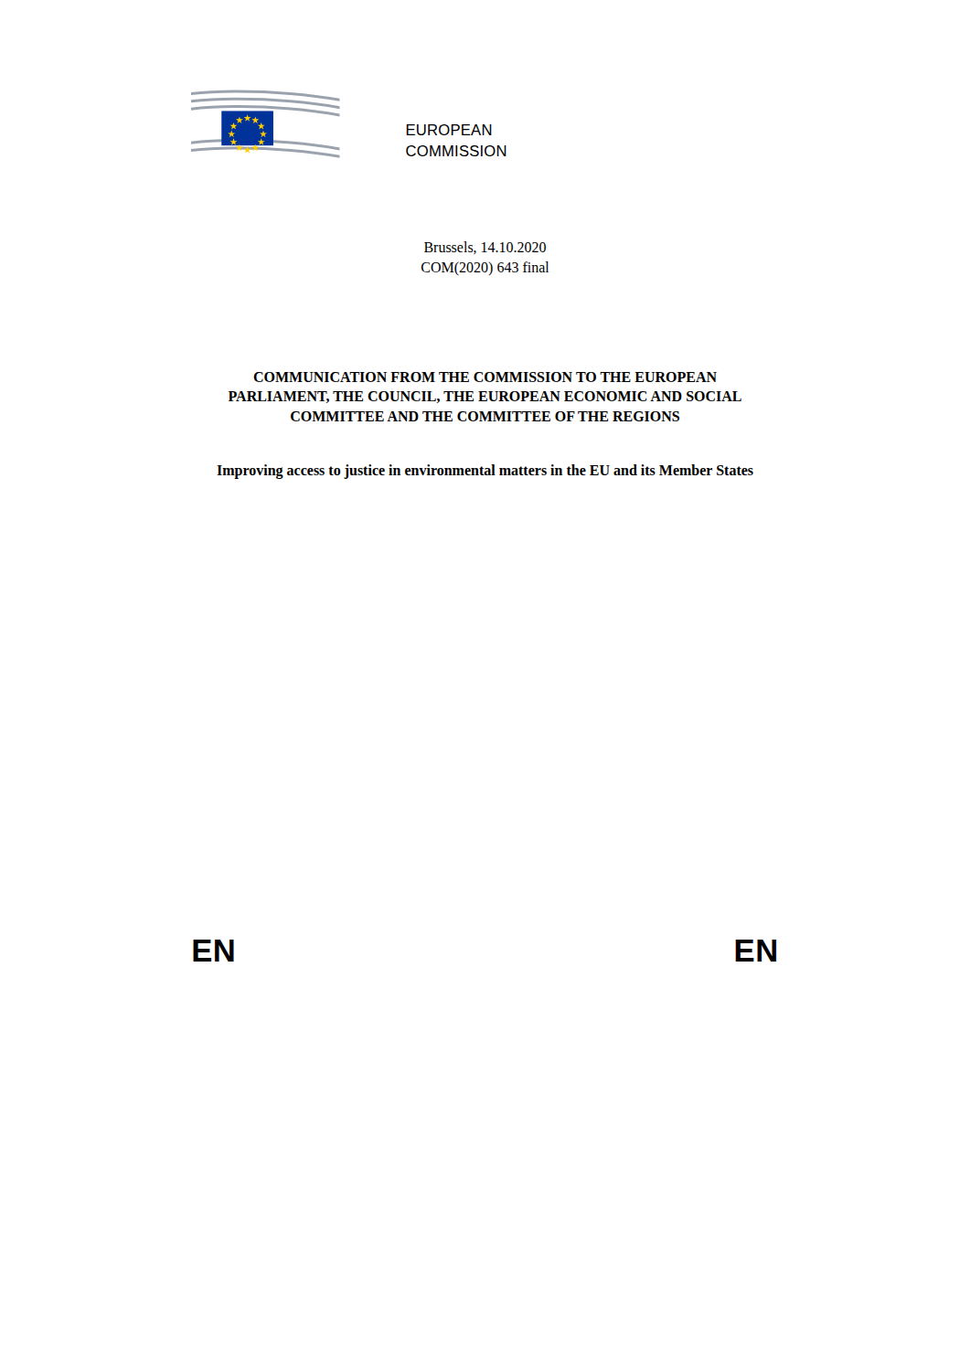EUROPEAN
COMMISSION
Brussels, 14.10.2020
COM(2020) 643 final
Communication from the Commission to the European Parliament, the Council, the European Economic and Social Committee and the Committee of the Regions
Improving access to justice in environmental matters in the EU and its Member States
EN EN